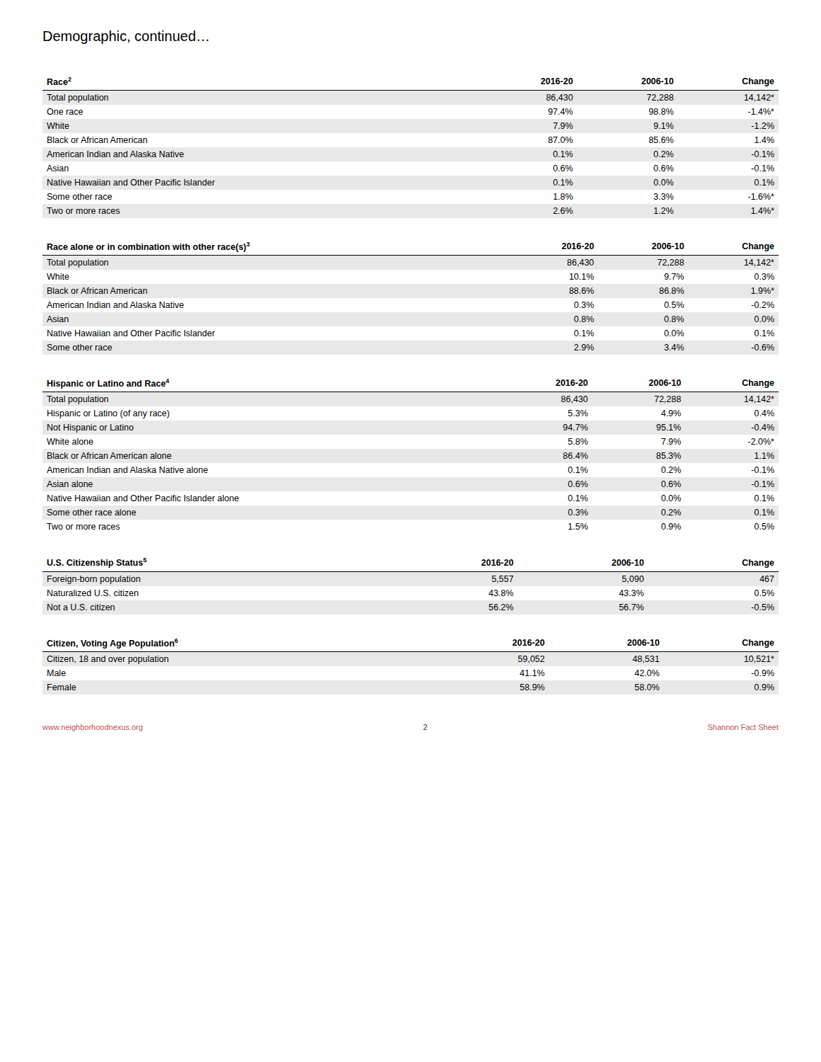Demographic, continued…
| Race 2 | 2016-20 | 2006-10 | Change |
| --- | --- | --- | --- |
| Total population | 86,430 | 72,288 | 14,142* |
| One race | 97.4% | 98.8% | -1.4%* |
| White | 7.9% | 9.1% | -1.2% |
| Black or African American | 87.0% | 85.6% | 1.4% |
| American Indian and Alaska Native | 0.1% | 0.2% | -0.1% |
| Asian | 0.6% | 0.6% | -0.1% |
| Native Hawaiian and Other Pacific Islander | 0.1% | 0.0% | 0.1% |
| Some other race | 1.8% | 3.3% | -1.6%* |
| Two or more races | 2.6% | 1.2% | 1.4%* |
| Race alone or in combination with other race(s) 3 | 2016-20 | 2006-10 | Change |
| --- | --- | --- | --- |
| Total population | 86,430 | 72,288 | 14,142* |
| White | 10.1% | 9.7% | 0.3% |
| Black or African American | 88.6% | 86.8% | 1.9%* |
| American Indian and Alaska Native | 0.3% | 0.5% | -0.2% |
| Asian | 0.8% | 0.8% | 0.0% |
| Native Hawaiian and Other Pacific Islander | 0.1% | 0.0% | 0.1% |
| Some other race | 2.9% | 3.4% | -0.6% |
| Hispanic or Latino and Race 4 | 2016-20 | 2006-10 | Change |
| --- | --- | --- | --- |
| Total population | 86,430 | 72,288 | 14,142* |
| Hispanic or Latino (of any race) | 5.3% | 4.9% | 0.4% |
| Not Hispanic or Latino | 94.7% | 95.1% | -0.4% |
| White alone | 5.8% | 7.9% | -2.0%* |
| Black or African American alone | 86.4% | 85.3% | 1.1% |
| American Indian and Alaska Native alone | 0.1% | 0.2% | -0.1% |
| Asian alone | 0.6% | 0.6% | -0.1% |
| Native Hawaiian and Other Pacific Islander alone | 0.1% | 0.0% | 0.1% |
| Some other race alone | 0.3% | 0.2% | 0.1% |
| Two or more races | 1.5% | 0.9% | 0.5% |
| U.S. Citizenship Status 5 | 2016-20 | 2006-10 | Change |
| --- | --- | --- | --- |
| Foreign-born population | 5,557 | 5,090 | 467 |
| Naturalized U.S. citizen | 43.8% | 43.3% | 0.5% |
| Not a U.S. citizen | 56.2% | 56.7% | -0.5% |
| Citizen, Voting Age Population 6 | 2016-20 | 2006-10 | Change |
| --- | --- | --- | --- |
| Citizen, 18 and over population | 59,052 | 48,531 | 10,521* |
| Male | 41.1% | 42.0% | -0.9% |
| Female | 58.9% | 58.0% | 0.9% |
www.neighborhoodnexus.org 2 Shannon Fact Sheet